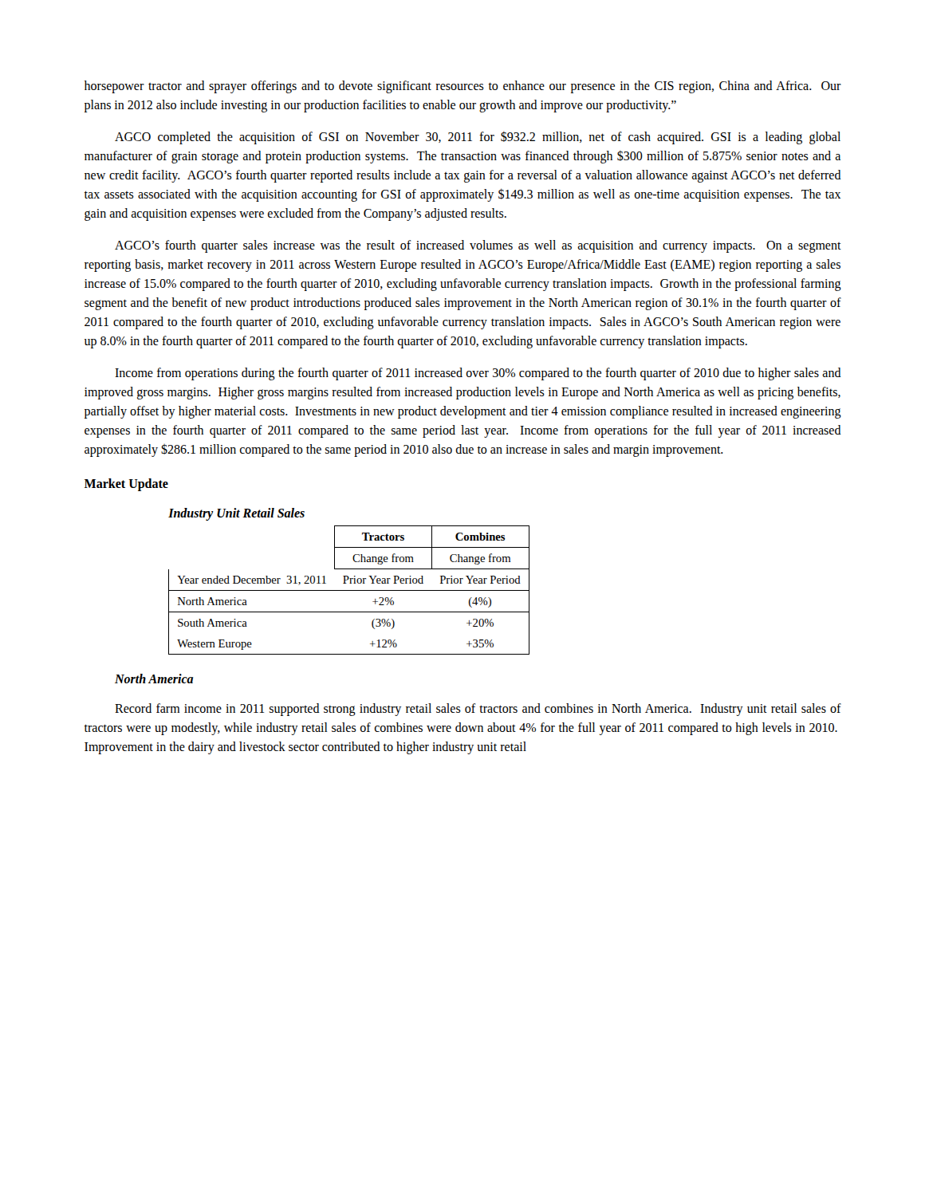horsepower tractor and sprayer offerings and to devote significant resources to enhance our presence in the CIS region, China and Africa. Our plans in 2012 also include investing in our production facilities to enable our growth and improve our productivity.”
AGCO completed the acquisition of GSI on November 30, 2011 for $932.2 million, net of cash acquired. GSI is a leading global manufacturer of grain storage and protein production systems. The transaction was financed through $300 million of 5.875% senior notes and a new credit facility. AGCO’s fourth quarter reported results include a tax gain for a reversal of a valuation allowance against AGCO’s net deferred tax assets associated with the acquisition accounting for GSI of approximately $149.3 million as well as one-time acquisition expenses. The tax gain and acquisition expenses were excluded from the Company’s adjusted results.
AGCO’s fourth quarter sales increase was the result of increased volumes as well as acquisition and currency impacts. On a segment reporting basis, market recovery in 2011 across Western Europe resulted in AGCO’s Europe/Africa/Middle East (EAME) region reporting a sales increase of 15.0% compared to the fourth quarter of 2010, excluding unfavorable currency translation impacts. Growth in the professional farming segment and the benefit of new product introductions produced sales improvement in the North American region of 30.1% in the fourth quarter of 2011 compared to the fourth quarter of 2010, excluding unfavorable currency translation impacts. Sales in AGCO’s South American region were up 8.0% in the fourth quarter of 2011 compared to the fourth quarter of 2010, excluding unfavorable currency translation impacts.
Income from operations during the fourth quarter of 2011 increased over 30% compared to the fourth quarter of 2010 due to higher sales and improved gross margins. Higher gross margins resulted from increased production levels in Europe and North America as well as pricing benefits, partially offset by higher material costs. Investments in new product development and tier 4 emission compliance resulted in increased engineering expenses in the fourth quarter of 2011 compared to the same period last year. Income from operations for the full year of 2011 increased approximately $286.1 million compared to the same period in 2010 also due to an increase in sales and margin improvement.
Market Update
Industry Unit Retail Sales
| | Tractors | Combines |
| | Change from | Change from |
| Year ended December 31, 2011 | Prior Year Period | Prior Year Period |
| North America | +2% | (4%) |
| South America | (3%) | +20% |
| Western Europe | +12% | +35% |
North America
Record farm income in 2011 supported strong industry retail sales of tractors and combines in North America. Industry unit retail sales of tractors were up modestly, while industry retail sales of combines were down about 4% for the full year of 2011 compared to high levels in 2010. Improvement in the dairy and livestock sector contributed to higher industry unit retail